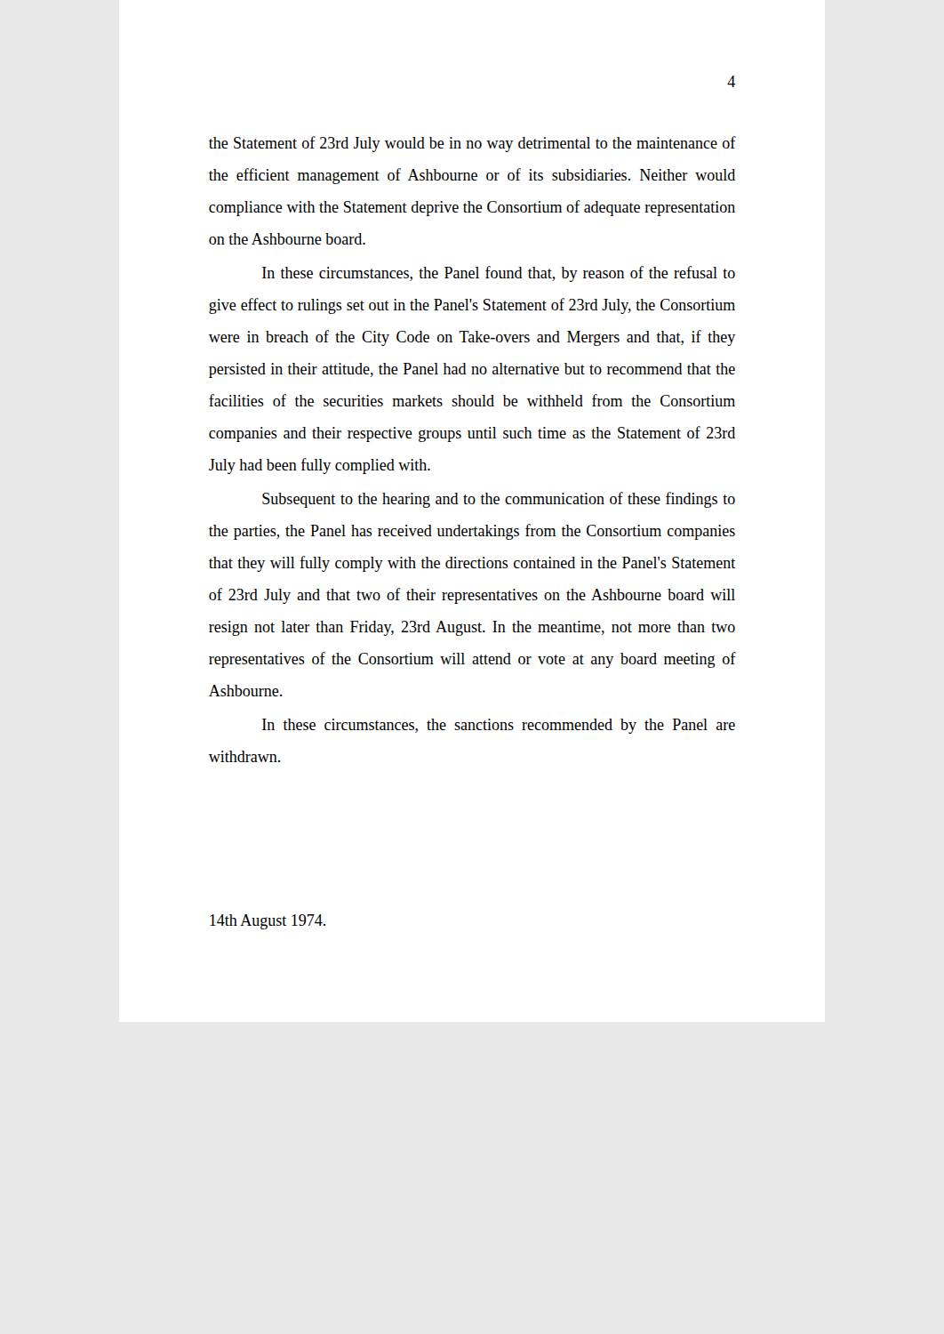4
the Statement of 23rd July would be in no way detrimental to the maintenance of the efficient management of Ashbourne or of its subsidiaries. Neither would compliance with the Statement deprive the Consortium of adequate representation on the Ashbourne board.
In these circumstances, the Panel found that, by reason of the refusal to give effect to rulings set out in the Panel's Statement of 23rd July, the Consortium were in breach of the City Code on Take-overs and Mergers and that, if they persisted in their attitude, the Panel had no alternative but to recommend that the facilities of the securities markets should be withheld from the Consortium companies and their respective groups until such time as the Statement of 23rd July had been fully complied with.
Subsequent to the hearing and to the communication of these findings to the parties, the Panel has received undertakings from the Consortium companies that they will fully comply with the directions contained in the Panel's Statement of 23rd July and that two of their representatives on the Ashbourne board will resign not later than Friday, 23rd August. In the meantime, not more than two representatives of the Consortium will attend or vote at any board meeting of Ashbourne.
In these circumstances, the sanctions recommended by the Panel are withdrawn.
14th August 1974.